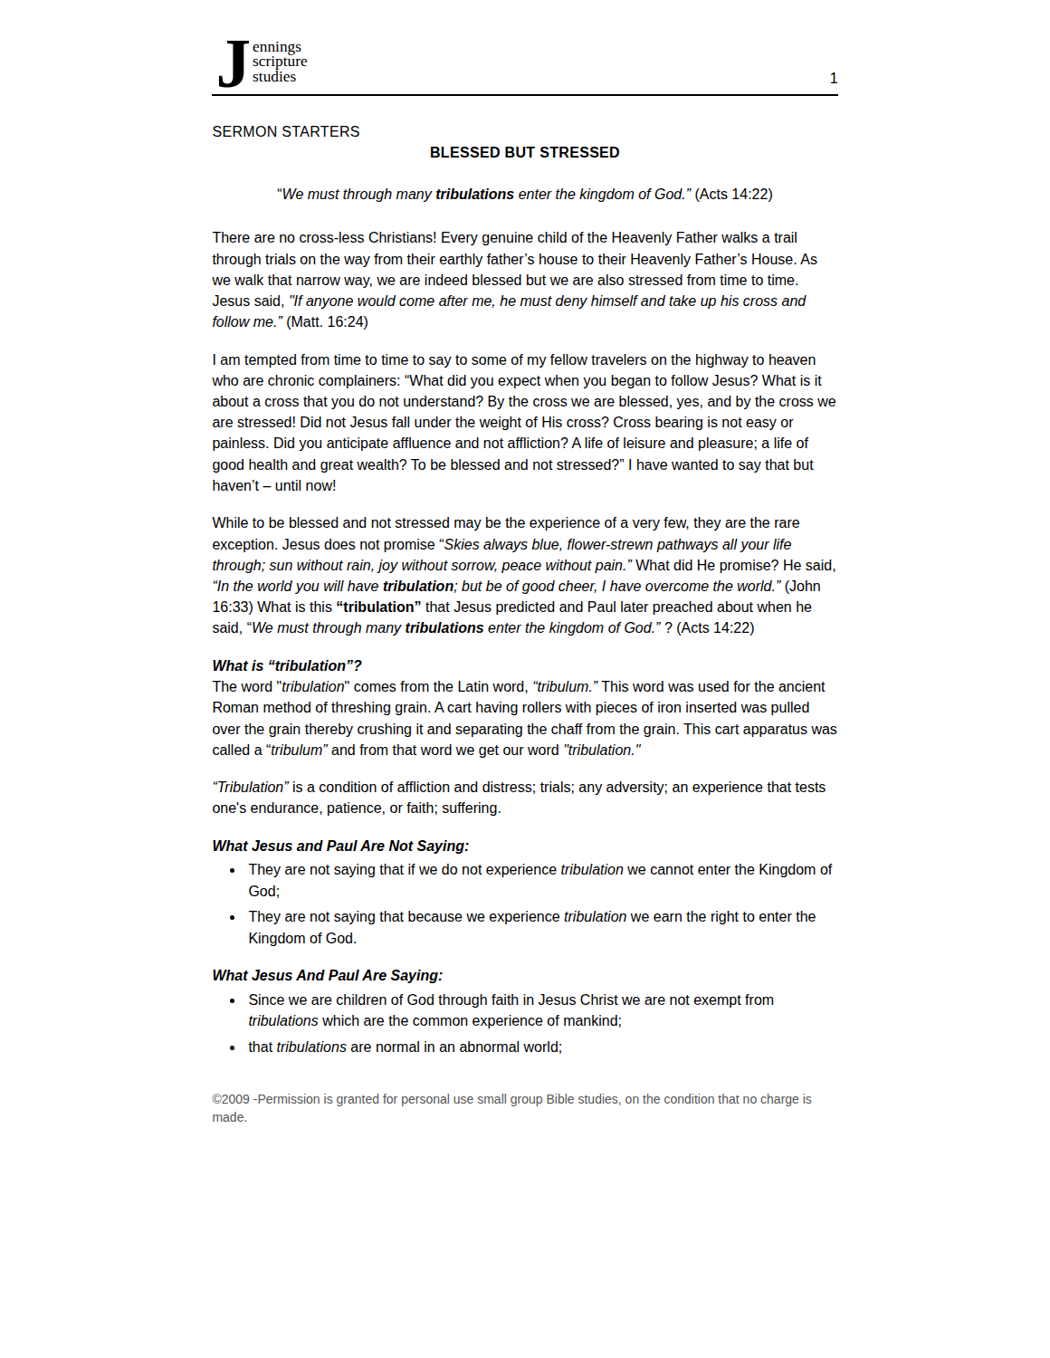J
ennings scripture studies
1
SERMON STARTERS
BLESSED BUT STRESSED
“We must through many tribulations enter the kingdom of God.” (Acts 14:22)
There are no cross-less Christians! Every genuine child of the Heavenly Father walks a trail through trials on the way from their earthly father’s house to their Heavenly Father’s House. As we walk that narrow way, we are indeed blessed but we are also stressed from time to time. Jesus said, "If anyone would come after me, he must deny himself and take up his cross and follow me.” (Matt. 16:24)
I am tempted from time to time to say to some of my fellow travelers on the highway to heaven who are chronic complainers: “What did you expect when you began to follow Jesus? What is it about a cross that you do not understand? By the cross we are blessed, yes, and by the cross we are stressed! Did not Jesus fall under the weight of His cross? Cross bearing is not easy or painless. Did you anticipate affluence and not affliction? A life of leisure and pleasure; a life of good health and great wealth? To be blessed and not stressed?” I have wanted to say that but haven’t – until now!
While to be blessed and not stressed may be the experience of a very few, they are the rare exception. Jesus does not promise “Skies always blue, flower-strewn pathways all your life through; sun without rain, joy without sorrow, peace without pain.” What did He promise? He said, “In the world you will have tribulation; but be of good cheer, I have overcome the world.” (John 16:33) What is this “tribulation” that Jesus predicted and Paul later preached about when he said, “We must through many tribulations enter the kingdom of God.” ? (Acts 14:22)
What is “tribulation”?
The word "tribulation" comes from the Latin word, “tribulum.” This word was used for the ancient Roman method of threshing grain. A cart having rollers with pieces of iron inserted was pulled over the grain thereby crushing it and separating the chaff from the grain. This cart apparatus was called a “tribulum” and from that word we get our word "tribulation."
“Tribulation” is a condition of affliction and distress; trials; any adversity; an experience that tests one's endurance, patience, or faith; suffering.
What Jesus and Paul Are Not Saying:
They are not saying that if we do not experience tribulation we cannot enter the Kingdom of God;
They are not saying that because we experience tribulation we earn the right to enter the Kingdom of God.
What Jesus And Paul Are Saying:
Since we are children of God through faith in Jesus Christ we are not exempt from tribulations which are the common experience of mankind;
that tribulations are normal in an abnormal world;
©2009 -Permission is granted for personal use small group Bible studies, on the condition that no charge is made.